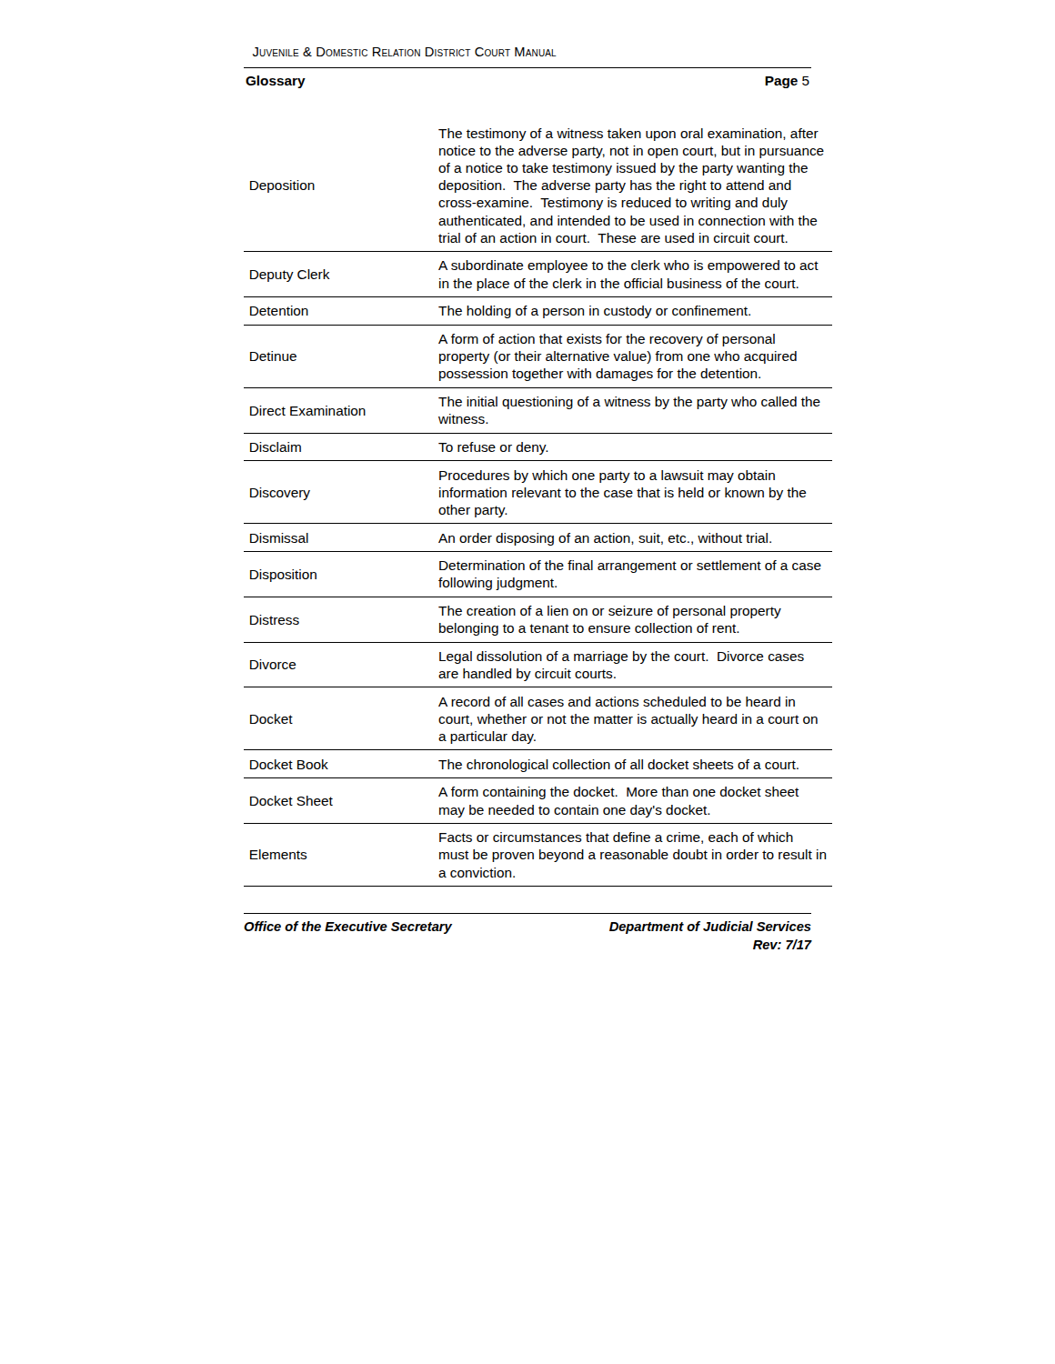Juvenile & Domestic Relation District Court Manual
Glossary Page 5
| Deposition | The testimony of a witness taken upon oral examination, after notice to the adverse party, not in open court, but in pursuance of a notice to take testimony issued by the party wanting the deposition. The adverse party has the right to attend and cross-examine. Testimony is reduced to writing and duly authenticated, and intended to be used in connection with the trial of an action in court. These are used in circuit court. |
| Deputy Clerk | A subordinate employee to the clerk who is empowered to act in the place of the clerk in the official business of the court. |
| Detention | The holding of a person in custody or confinement. |
| Detinue | A form of action that exists for the recovery of personal property (or their alternative value) from one who acquired possession together with damages for the detention. |
| Direct Examination | The initial questioning of a witness by the party who called the witness. |
| Disclaim | To refuse or deny. |
| Discovery | Procedures by which one party to a lawsuit may obtain information relevant to the case that is held or known by the other party. |
| Dismissal | An order disposing of an action, suit, etc., without trial. |
| Disposition | Determination of the final arrangement or settlement of a case following judgment. |
| Distress | The creation of a lien on or seizure of personal property belonging to a tenant to ensure collection of rent. |
| Divorce | Legal dissolution of a marriage by the court. Divorce cases are handled by circuit courts. |
| Docket | A record of all cases and actions scheduled to be heard in court, whether or not the matter is actually heard in a court on a particular day. |
| Docket Book | The chronological collection of all docket sheets of a court. |
| Docket Sheet | A form containing the docket. More than one docket sheet may be needed to contain one day's docket. |
| Elements | Facts or circumstances that define a crime, each of which must be proven beyond a reasonable doubt in order to result in a conviction. |
Office of the Executive Secretary Department of Judicial Services
Rev: 7/17